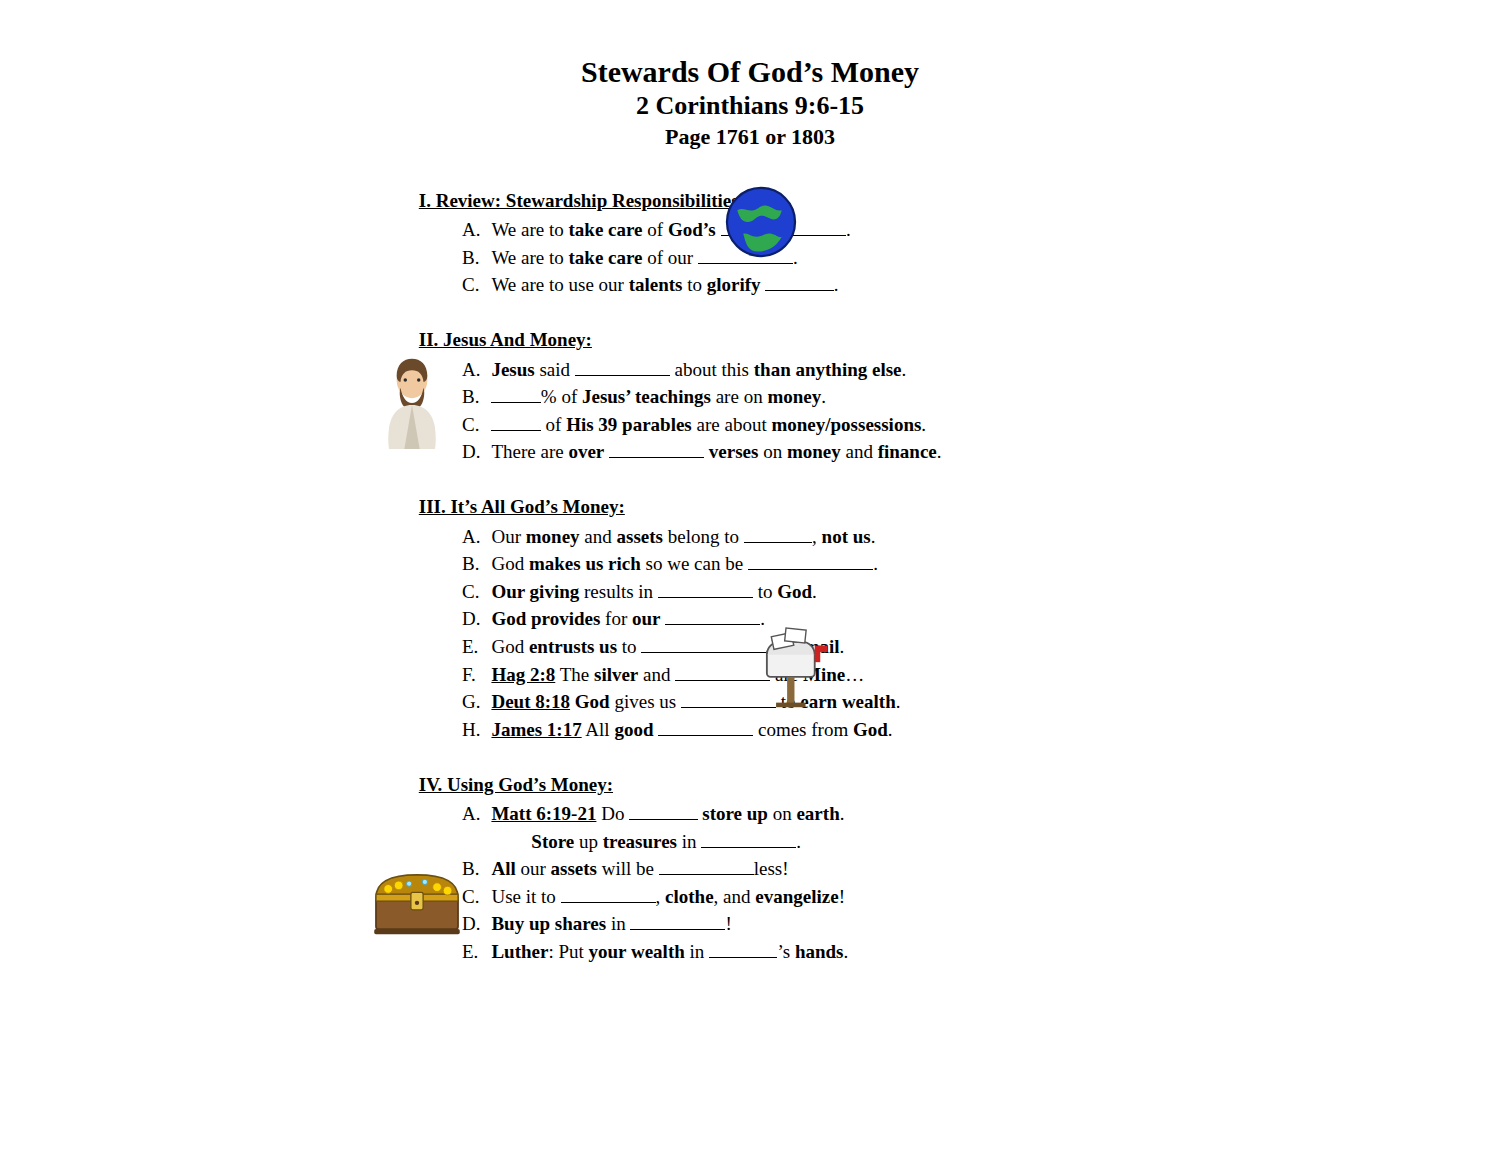Stewards Of God’s Money
2 Corinthians 9:6-15
Page 1761 or 1803
I. Review: Stewardship Responsibilities:
A. We are to take care of God’s .
B. We are to take care of our .
C. We are to use our talents to glorify .
II. Jesus And Money:
A. Jesus said about this than anything else.
B. % of Jesus’ teachings are on money.
C. of His 39 parables are about money/possessions.
D. There are over verses on money and finance.
III. It’s All God’s Money:
A. Our money and assets belong to , not us.
B. God makes us rich so we can be .
C. Our giving results in to God.
D. God provides for our .
E. God entrusts us to His mail.
F. Hag 2:8 The silver and are Mine…
G. Deut 8:18 God gives us to earn wealth.
H. James 1:17 All good comes from God.
IV. Using God’s Money:
A. Matt 6:19-21 Do store up on earth.
Store up treasures in .
B. All our assets will be less!
C. Use it to , clothe, and evangelize!
D. Buy up shares in !
E. Luther: Put your wealth in ’s hands.